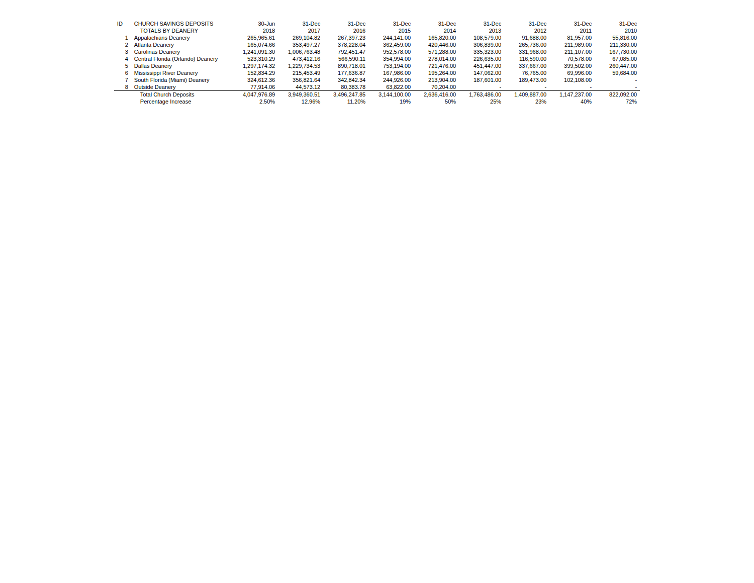| ID | CHURCH SAVINGS DEPOSITS | 30-Jun | 31-Dec | 31-Dec | 31-Dec | 31-Dec | 31-Dec | 31-Dec | 31-Dec | 31-Dec |
| --- | --- | --- | --- | --- | --- | --- | --- | --- | --- | --- |
| | TOTALS BY DEANERY | 2018 | 2017 | 2016 | 2015 | 2014 | 2013 | 2012 | 2011 | 2010 |
| 1 | Appalachians Deanery | 265,965.61 | 269,104.82 | 267,397.23 | 244,141.00 | 165,820.00 | 108,579.00 | 91,688.00 | 81,957.00 | 55,816.00 |
| 2 | Atlanta Deanery | 165,074.66 | 353,497.27 | 378,228.04 | 362,459.00 | 420,446.00 | 306,839.00 | 265,736.00 | 211,989.00 | 211,330.00 |
| 3 | Carolinas Deanery | 1,241,091.30 | 1,006,763.48 | 792,451.47 | 952,578.00 | 571,288.00 | 335,323.00 | 331,968.00 | 211,107.00 | 167,730.00 |
| 4 | Central Florida (Orlando) Deanery | 523,310.29 | 473,412.16 | 566,590.11 | 354,994.00 | 278,014.00 | 226,635.00 | 116,590.00 | 70,578.00 | 67,085.00 |
| 5 | Dallas Deanery | 1,297,174.32 | 1,229,734.53 | 890,718.01 | 753,194.00 | 721,476.00 | 451,447.00 | 337,667.00 | 399,502.00 | 260,447.00 |
| 6 | Mississippi River Deanery | 152,834.29 | 215,453.49 | 177,636.87 | 167,986.00 | 195,264.00 | 147,062.00 | 76,765.00 | 69,996.00 | 59,684.00 |
| 7 | South Florida (Miami) Deanery | 324,612.36 | 356,821.64 | 342,842.34 | 244,926.00 | 213,904.00 | 187,601.00 | 189,473.00 | 102,108.00 | - |
| 8 | Outside Deanery | 77,914.06 | 44,573.12 | 80,383.78 | 63,822.00 | 70,204.00 | - | - | - | - |
| | Total Church Deposits | 4,047,976.89 | 3,949,360.51 | 3,496,247.85 | 3,144,100.00 | 2,636,416.00 | 1,763,486.00 | 1,409,887.00 | 1,147,237.00 | 822,092.00 |
| | Percentage Increase | 2.50% | 12.96% | 11.20% | 19% | 50% | 25% | 23% | 40% | 72% |